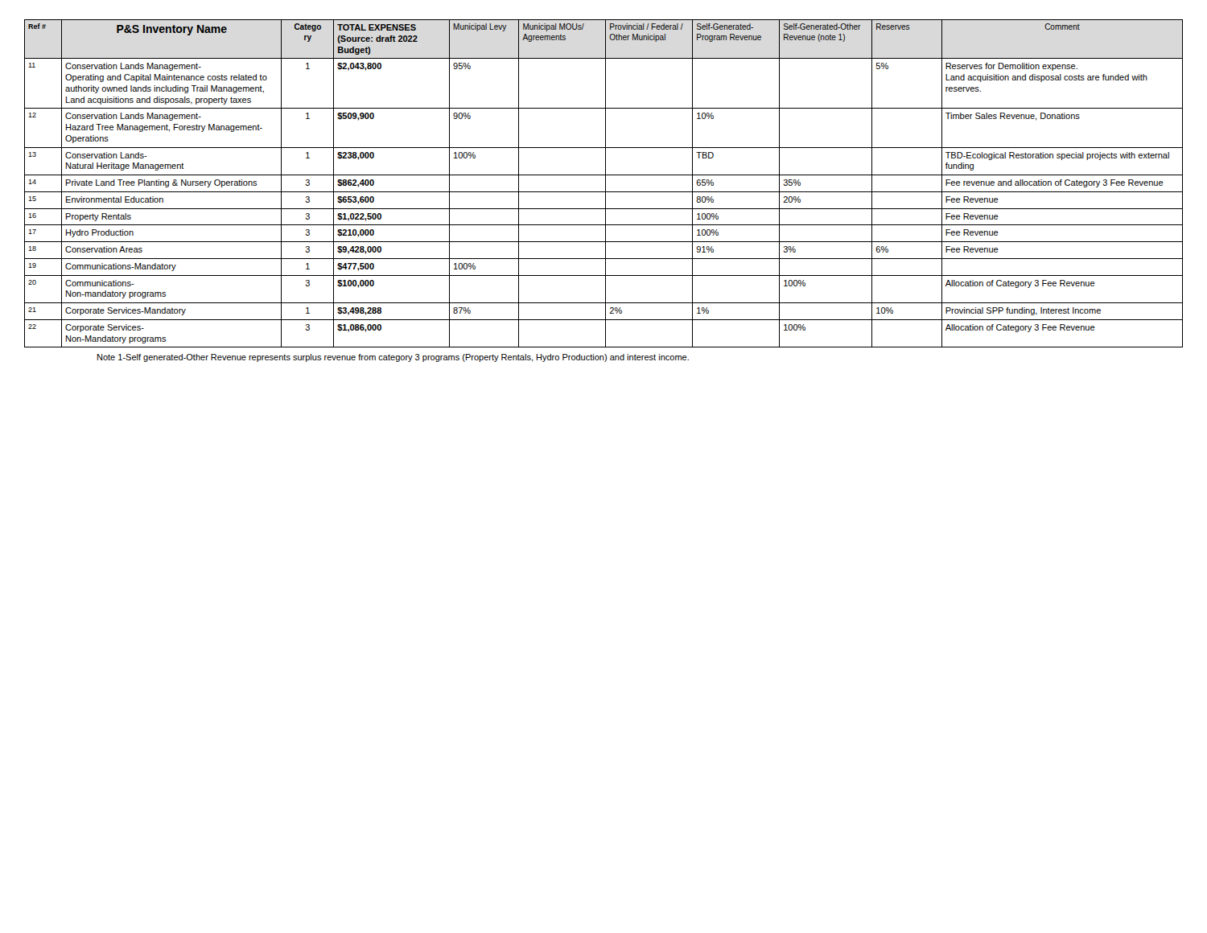| Ref # | P&S Inventory Name | Catego ry | TOTAL EXPENSES (Source: draft 2022 Budget) | Municipal Levy | Municipal MOUs/ Agreements | Provincial / Federal / Other Municipal | Self-Generated-Program Revenue | Self-Generated-Other Revenue (note 1) | Reserves | Comment |
| --- | --- | --- | --- | --- | --- | --- | --- | --- | --- | --- |
| 11 | Conservation Lands Management- Operating and Capital Maintenance costs related to authority owned lands including Trail Management, Land acquisitions and disposals, property taxes | 1 | $2,043,800 | 95% | | | | | 5% | Reserves for Demolition expense. Land acquisition and disposal costs are funded with reserves. |
| 12 | Conservation Lands Management- Hazard Tree Management, Forestry Management-Operations | 1 | $509,900 | 90% | | | 10% | | | Timber Sales Revenue, Donations |
| 13 | Conservation Lands- Natural Heritage Management | 1 | $238,000 | 100% | | | TBD | | | TBD-Ecological Restoration special projects with external funding |
| 14 | Private Land Tree Planting & Nursery Operations | 3 | $862,400 | | | | 65% | 35% | | Fee revenue and allocation of Category 3 Fee Revenue |
| 15 | Environmental Education | 3 | $653,600 | | | | 80% | 20% | | Fee Revenue |
| 16 | Property Rentals | 3 | $1,022,500 | | | | 100% | | | Fee Revenue |
| 17 | Hydro Production | 3 | $210,000 | | | | 100% | | | Fee Revenue |
| 18 | Conservation Areas | 3 | $9,428,000 | | | | 91% | 3% | 6% | Fee Revenue |
| 19 | Communications-Mandatory | 1 | $477,500 | 100% | | | | | | |
| 20 | Communications- Non-mandatory programs | 3 | $100,000 | | | | | 100% | | Allocation of Category 3 Fee Revenue |
| 21 | Corporate Services-Mandatory | 1 | $3,498,288 | 87% | | 2% | 1% | | 10% | Provincial SPP funding, Interest Income |
| 22 | Corporate Services- Non-Mandatory programs | 3 | $1,086,000 | | | | | 100% | | Allocation of Category 3 Fee Revenue |
Note 1-Self generated-Other Revenue represents surplus revenue from category 3 programs (Property Rentals, Hydro Production) and interest income.